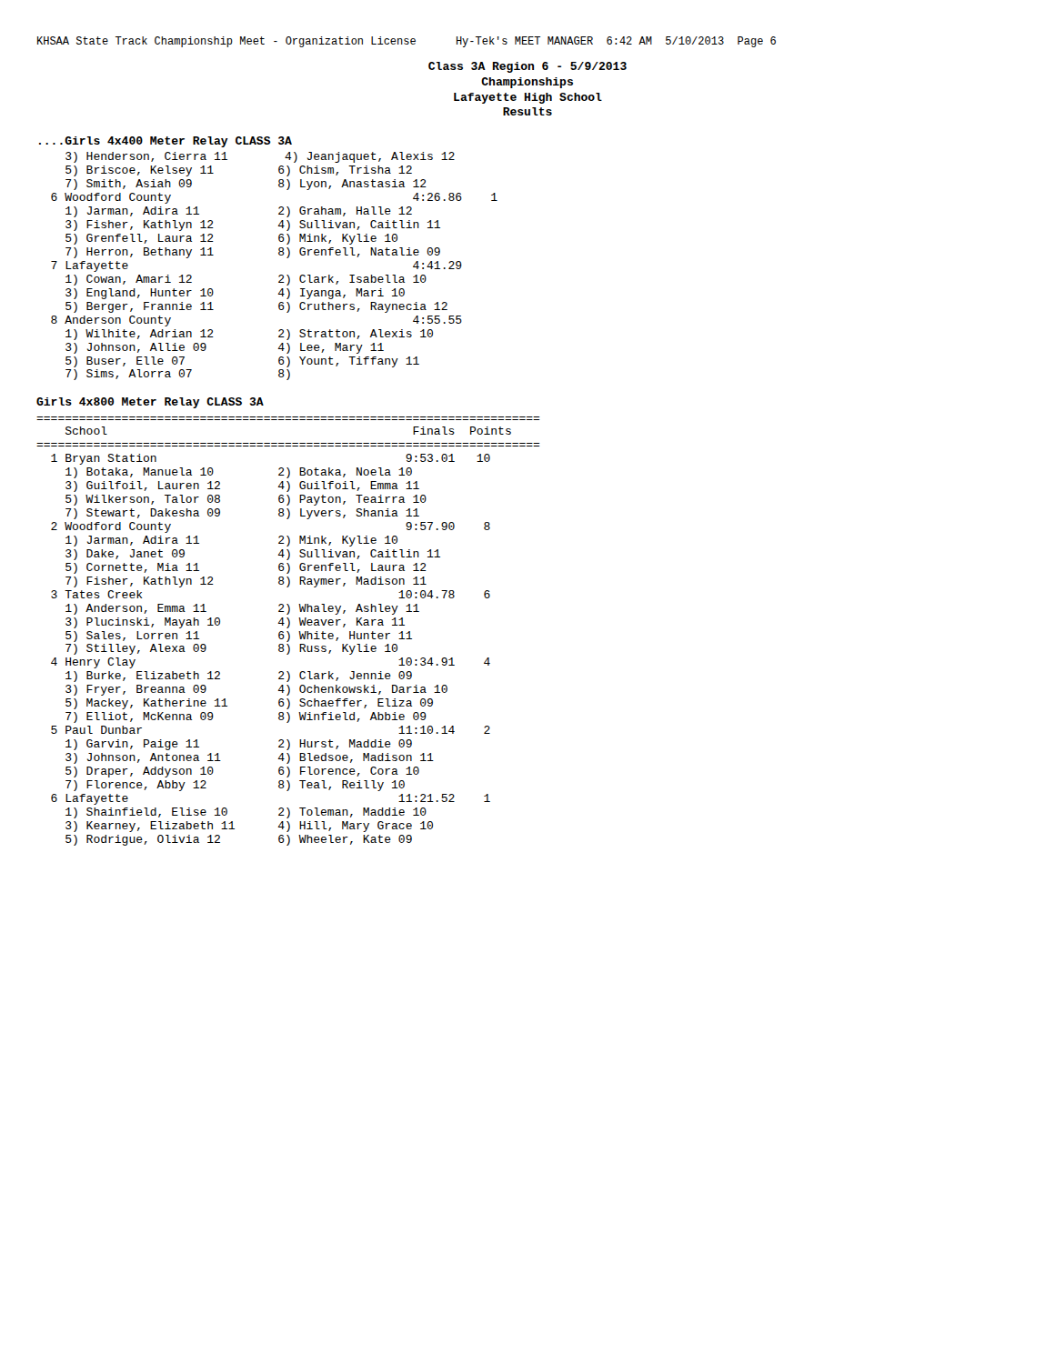KHSAA State Track Championship Meet - Organization License Hy-Tek's MEET MANAGER 6:42 AM 5/10/2013 Page 6
Class 3A Region 6 - 5/9/2013
Championships
Lafayette High School
Results
....Girls 4x400 Meter Relay CLASS 3A
    3) Henderson, Cierra 11        4) Jeanjaquet, Alexis 12
    5) Briscoe, Kelsey 11         6) Chism, Trisha 12
    7) Smith, Asiah 09            8) Lyon, Anastasia 12
  6 Woodford County                                  4:26.86    1
    1) Jarman, Adira 11           2) Graham, Halle 12
    3) Fisher, Kathlyn 12         4) Sullivan, Caitlin 11
    5) Grenfell, Laura 12         6) Mink, Kylie 10
    7) Herron, Bethany 11         8) Grenfell, Natalie 09
  7 Lafayette                                        4:41.29
    1) Cowan, Amari 12            2) Clark, Isabella 10
    3) England, Hunter 10         4) Iyanga, Mari 10
    5) Berger, Frannie 11         6) Cruthers, Raynecia 12
  8 Anderson County                                  4:55.55
    1) Wilhite, Adrian 12         2) Stratton, Alexis 10
    3) Johnson, Allie 09          4) Lee, Mary 11
    5) Buser, Elle 07             6) Yount, Tiffany 11
    7) Sims, Alorra 07            8)
Girls 4x800 Meter Relay CLASS 3A
=======================================================================
    School                                           Finals  Points
=======================================================================
  1 Bryan Station                                   9:53.01   10
    1) Botaka, Manuela 10         2) Botaka, Noela 10
    3) Guilfoil, Lauren 12        4) Guilfoil, Emma 11
    5) Wilkerson, Talor 08        6) Payton, Teairra 10
    7) Stewart, Dakesha 09        8) Lyvers, Shania 11
  2 Woodford County                                 9:57.90    8
    1) Jarman, Adira 11           2) Mink, Kylie 10
    3) Dake, Janet 09             4) Sullivan, Caitlin 11
    5) Cornette, Mia 11           6) Grenfell, Laura 12
    7) Fisher, Kathlyn 12         8) Raymer, Madison 11
  3 Tates Creek                                    10:04.78    6
    1) Anderson, Emma 11          2) Whaley, Ashley 11
    3) Plucinski, Mayah 10        4) Weaver, Kara 11
    5) Sales, Lorren 11           6) White, Hunter 11
    7) Stilley, Alexa 09          8) Russ, Kylie 10
  4 Henry Clay                                     10:34.91    4
    1) Burke, Elizabeth 12        2) Clark, Jennie 09
    3) Fryer, Breanna 09          4) Ochenkowski, Daria 10
    5) Mackey, Katherine 11       6) Schaeffer, Eliza 09
    7) Elliot, McKenna 09         8) Winfield, Abbie 09
  5 Paul Dunbar                                    11:10.14    2
    1) Garvin, Paige 11           2) Hurst, Maddie 09
    3) Johnson, Antonea 11        4) Bledsoe, Madison 11
    5) Draper, Addyson 10         6) Florence, Cora 10
    7) Florence, Abby 12          8) Teal, Reilly 10
  6 Lafayette                                      11:21.52    1
    1) Shainfield, Elise 10       2) Toleman, Maddie 10
    3) Kearney, Elizabeth 11      4) Hill, Mary Grace 10
    5) Rodrigue, Olivia 12        6) Wheeler, Kate 09